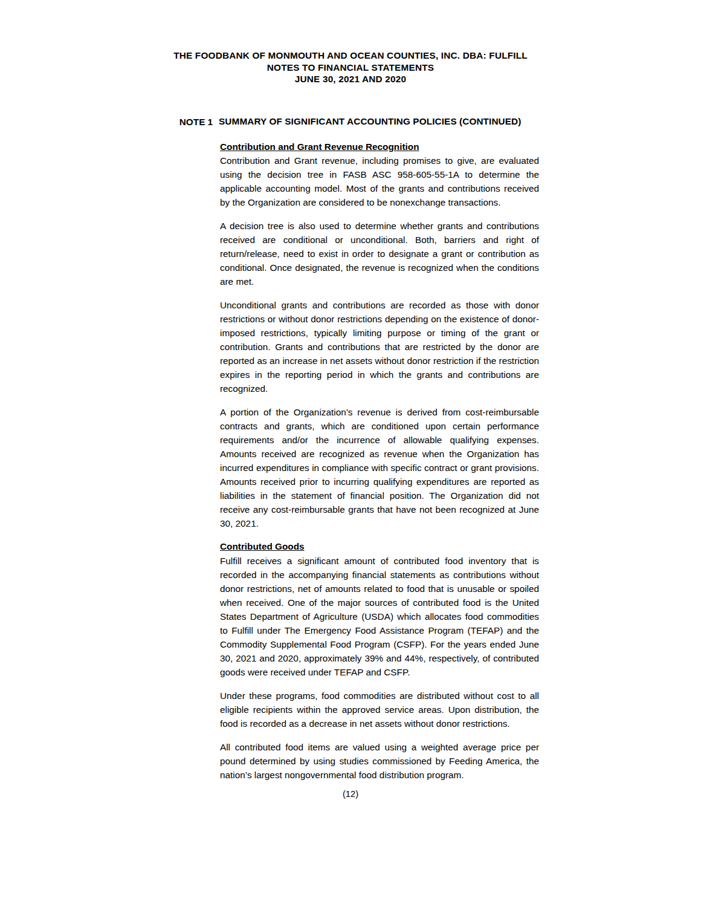THE FOODBANK OF MONMOUTH AND OCEAN COUNTIES, INC. DBA: FULFILL
NOTES TO FINANCIAL STATEMENTS
JUNE 30, 2021 AND 2020
NOTE 1
SUMMARY OF SIGNIFICANT ACCOUNTING POLICIES (CONTINUED)
Contribution and Grant Revenue Recognition
Contribution and Grant revenue, including promises to give, are evaluated using the decision tree in FASB ASC 958-605-55-1A to determine the applicable accounting model. Most of the grants and contributions received by the Organization are considered to be nonexchange transactions.
A decision tree is also used to determine whether grants and contributions received are conditional or unconditional. Both, barriers and right of return/release, need to exist in order to designate a grant or contribution as conditional. Once designated, the revenue is recognized when the conditions are met.
Unconditional grants and contributions are recorded as those with donor restrictions or without donor restrictions depending on the existence of donor-imposed restrictions, typically limiting purpose or timing of the grant or contribution. Grants and contributions that are restricted by the donor are reported as an increase in net assets without donor restriction if the restriction expires in the reporting period in which the grants and contributions are recognized.
A portion of the Organization’s revenue is derived from cost-reimbursable contracts and grants, which are conditioned upon certain performance requirements and/or the incurrence of allowable qualifying expenses. Amounts received are recognized as revenue when the Organization has incurred expenditures in compliance with specific contract or grant provisions. Amounts received prior to incurring qualifying expenditures are reported as liabilities in the statement of financial position. The Organization did not receive any cost-reimbursable grants that have not been recognized at June 30, 2021.
Contributed Goods
Fulfill receives a significant amount of contributed food inventory that is recorded in the accompanying financial statements as contributions without donor restrictions, net of amounts related to food that is unusable or spoiled when received. One of the major sources of contributed food is the United States Department of Agriculture (USDA) which allocates food commodities to Fulfill under The Emergency Food Assistance Program (TEFAP) and the Commodity Supplemental Food Program (CSFP). For the years ended June 30, 2021 and 2020, approximately 39% and 44%, respectively, of contributed goods were received under TEFAP and CSFP.
Under these programs, food commodities are distributed without cost to all eligible recipients within the approved service areas. Upon distribution, the food is recorded as a decrease in net assets without donor restrictions.
All contributed food items are valued using a weighted average price per pound determined by using studies commissioned by Feeding America, the nation’s largest nongovernmental food distribution program.
(12)